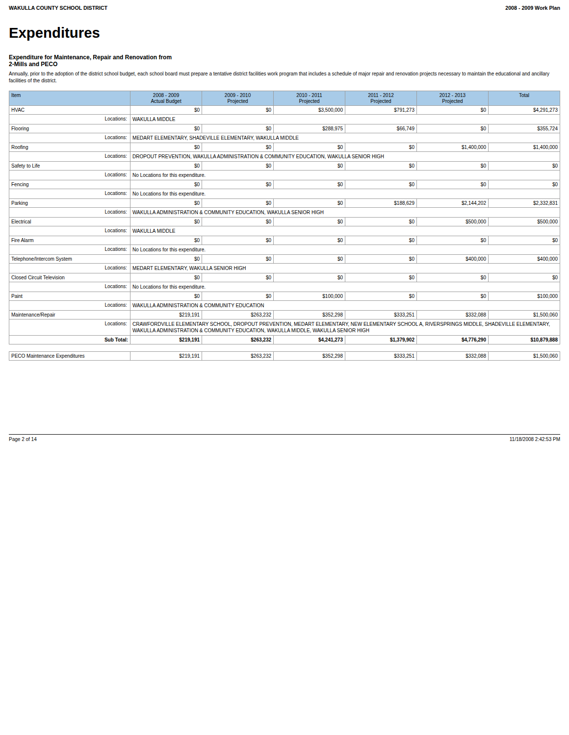WAKULLA COUNTY SCHOOL DISTRICT
2008 - 2009 Work Plan
Expenditures
Expenditure for Maintenance, Repair and Renovation from
2-Mills and PECO
Annually, prior to the adoption of the district school budget, each school board must prepare a tentative district facilities work program that includes a schedule of major repair and renovation projects necessary to maintain the educational and ancillary facilities of the district.
| Item | 2008 - 2009 Actual Budget | 2009 - 2010 Projected | 2010 - 2011 Projected | 2011 - 2012 Projected | 2012 - 2013 Projected | Total |
| --- | --- | --- | --- | --- | --- | --- |
| HVAC | $0 | $0 | $3,500,000 | $791,273 | $0 | $4,291,273 |
| Locations: | WAKULLA MIDDLE |
| Flooring | $0 | $0 | $288,975 | $66,749 | $0 | $355,724 |
| Locations: | MEDART ELEMENTARY, SHADEVILLE ELEMENTARY, WAKULLA MIDDLE |
| Roofing | $0 | $0 | $0 | $0 | $1,400,000 | $1,400,000 |
| Locations: | DROPOUT PREVENTION, WAKULLA ADMINISTRATION & COMMUNITY EDUCATION, WAKULLA SENIOR HIGH |
| Safety to Life | $0 | $0 | $0 | $0 | $0 | $0 |
| Locations: | No Locations for this expenditure. |
| Fencing | $0 | $0 | $0 | $0 | $0 | $0 |
| Locations: | No Locations for this expenditure. |
| Parking | $0 | $0 | $0 | $188,629 | $2,144,202 | $2,332,831 |
| Locations: | WAKULLA ADMINISTRATION & COMMUNITY EDUCATION, WAKULLA SENIOR HIGH |
| Electrical | $0 | $0 | $0 | $0 | $500,000 | $500,000 |
| Locations: | WAKULLA MIDDLE |
| Fire Alarm | $0 | $0 | $0 | $0 | $0 | $0 |
| Locations: | No Locations for this expenditure. |
| Telephone/Intercom System | $0 | $0 | $0 | $0 | $400,000 | $400,000 |
| Locations: | MEDART ELEMENTARY, WAKULLA SENIOR HIGH |
| Closed Circuit Television | $0 | $0 | $0 | $0 | $0 | $0 |
| Locations: | No Locations for this expenditure. |
| Paint | $0 | $0 | $100,000 | $0 | $0 | $100,000 |
| Locations: | WAKULLA ADMINISTRATION & COMMUNITY EDUCATION |
| Maintenance/Repair | $219,191 | $263,232 | $352,298 | $333,251 | $332,088 | $1,500,060 |
| Locations: | CRAWFORDVILLE ELEMENTARY SCHOOL, DROPOUT PREVENTION, MEDART ELEMENTARY, NEW ELEMENTARY SCHOOL A, RIVERSPRINGS MIDDLE, SHADEVILLE ELEMENTARY, WAKULLA ADMINISTRATION & COMMUNITY EDUCATION, WAKULLA MIDDLE, WAKULLA SENIOR HIGH |
| Sub Total: | $219,191 | $263,232 | $4,241,273 | $1,379,902 | $4,776,290 | $10,879,888 |
| PECO Maintenance Expenditures | $219,191 | $263,232 | $352,298 | $333,251 | $332,088 | $1,500,060 |
Page 2 of 14
11/18/2008 2:42:53 PM